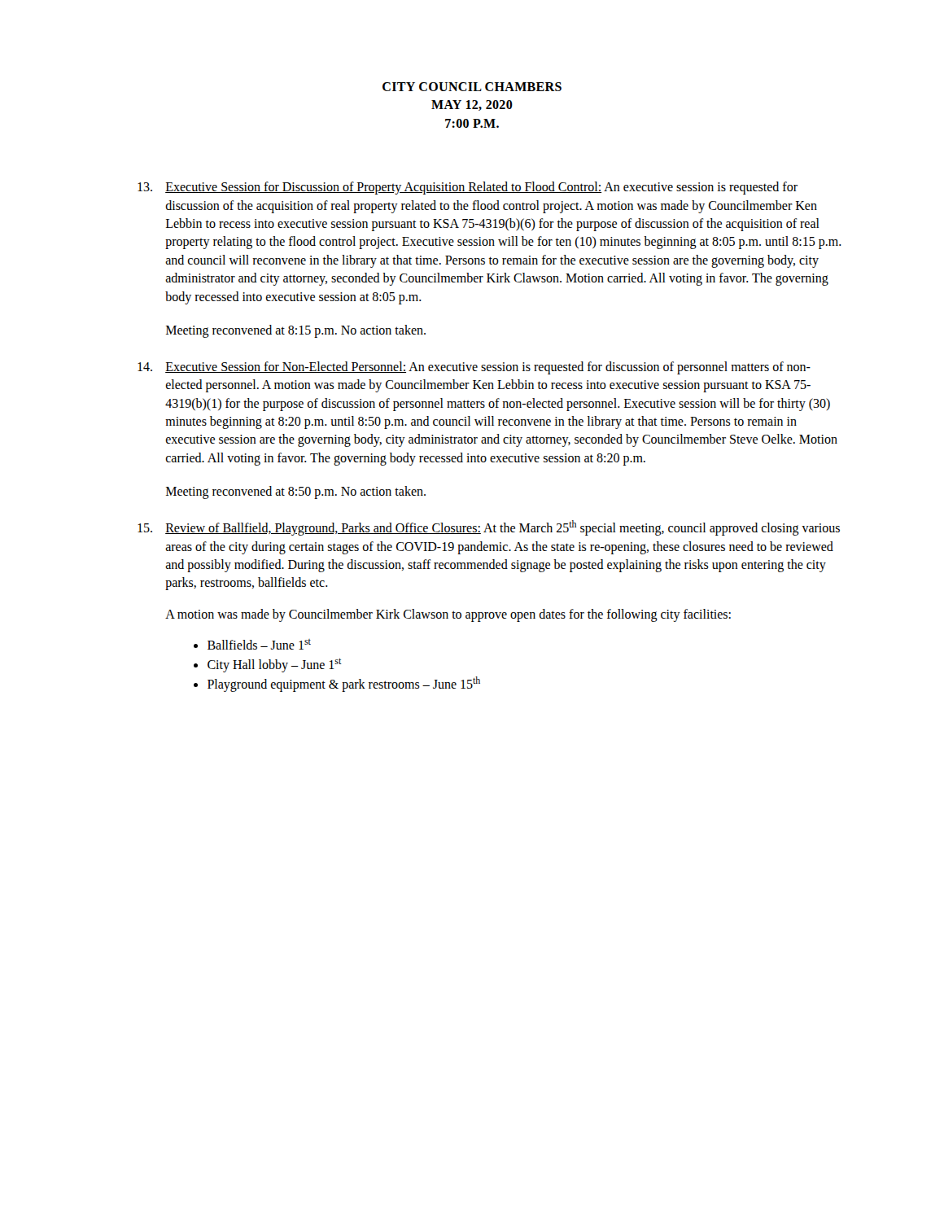CITY COUNCIL CHAMBERS
MAY 12, 2020
7:00 P.M.
Executive Session for Discussion of Property Acquisition Related to Flood Control: An executive session is requested for discussion of the acquisition of real property related to the flood control project. A motion was made by Councilmember Ken Lebbin to recess into executive session pursuant to KSA 75-4319(b)(6) for the purpose of discussion of the acquisition of real property relating to the flood control project. Executive session will be for ten (10) minutes beginning at 8:05 p.m. until 8:15 p.m. and council will reconvene in the library at that time. Persons to remain for the executive session are the governing body, city administrator and city attorney, seconded by Councilmember Kirk Clawson. Motion carried. All voting in favor. The governing body recessed into executive session at 8:05 p.m.
Meeting reconvened at 8:15 p.m. No action taken.
Executive Session for Non-Elected Personnel: An executive session is requested for discussion of personnel matters of non-elected personnel. A motion was made by Councilmember Ken Lebbin to recess into executive session pursuant to KSA 75-4319(b)(1) for the purpose of discussion of personnel matters of non-elected personnel. Executive session will be for thirty (30) minutes beginning at 8:20 p.m. until 8:50 p.m. and council will reconvene in the library at that time. Persons to remain in executive session are the governing body, city administrator and city attorney, seconded by Councilmember Steve Oelke. Motion carried. All voting in favor. The governing body recessed into executive session at 8:20 p.m.
Meeting reconvened at 8:50 p.m. No action taken.
Review of Ballfield, Playground, Parks and Office Closures: At the March 25th special meeting, council approved closing various areas of the city during certain stages of the COVID-19 pandemic. As the state is re-opening, these closures need to be reviewed and possibly modified. During the discussion, staff recommended signage be posted explaining the risks upon entering the city parks, restrooms, ballfields etc.
A motion was made by Councilmember Kirk Clawson to approve open dates for the following city facilities:
Ballfields – June 1st
City Hall lobby – June 1st
Playground equipment & park restrooms – June 15th